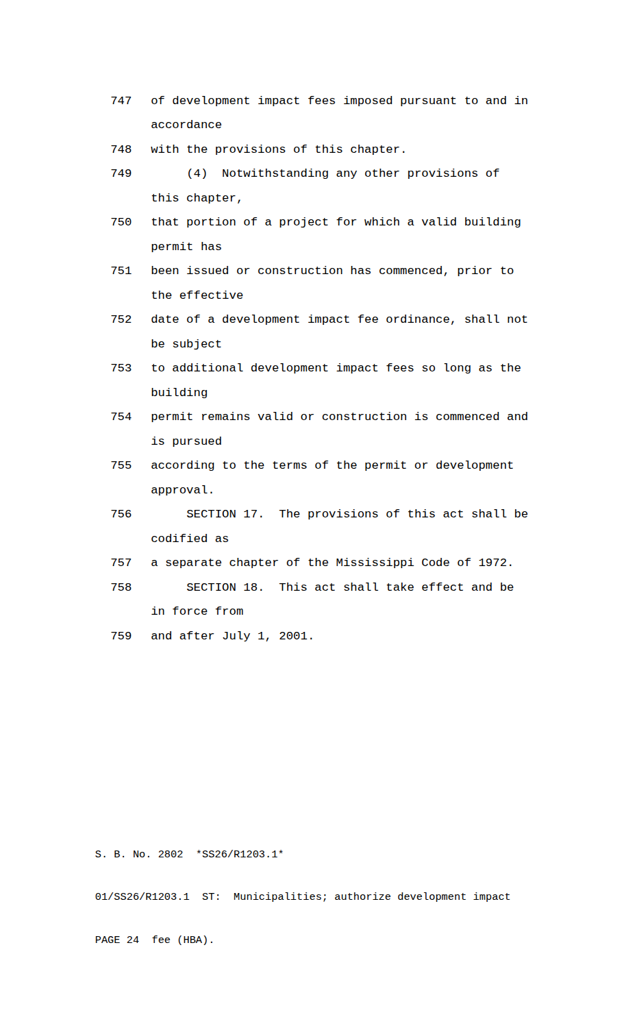747 of development impact fees imposed pursuant to and in accordance
748 with the provisions of this chapter.
749 (4) Notwithstanding any other provisions of this chapter,
750 that portion of a project for which a valid building permit has
751 been issued or construction has commenced, prior to the effective
752 date of a development impact fee ordinance, shall not be subject
753 to additional development impact fees so long as the building
754 permit remains valid or construction is commenced and is pursued
755 according to the terms of the permit or development approval.
756 SECTION 17. The provisions of this act shall be codified as
757 a separate chapter of the Mississippi Code of 1972.
758 SECTION 18. This act shall take effect and be in force from
759 and after July 1, 2001.
S. B. No. 2802
*SS26/R1203.1*
01/SS26/R1203.1
ST: Municipalities; authorize development impact
PAGE 24
fee (HBA).